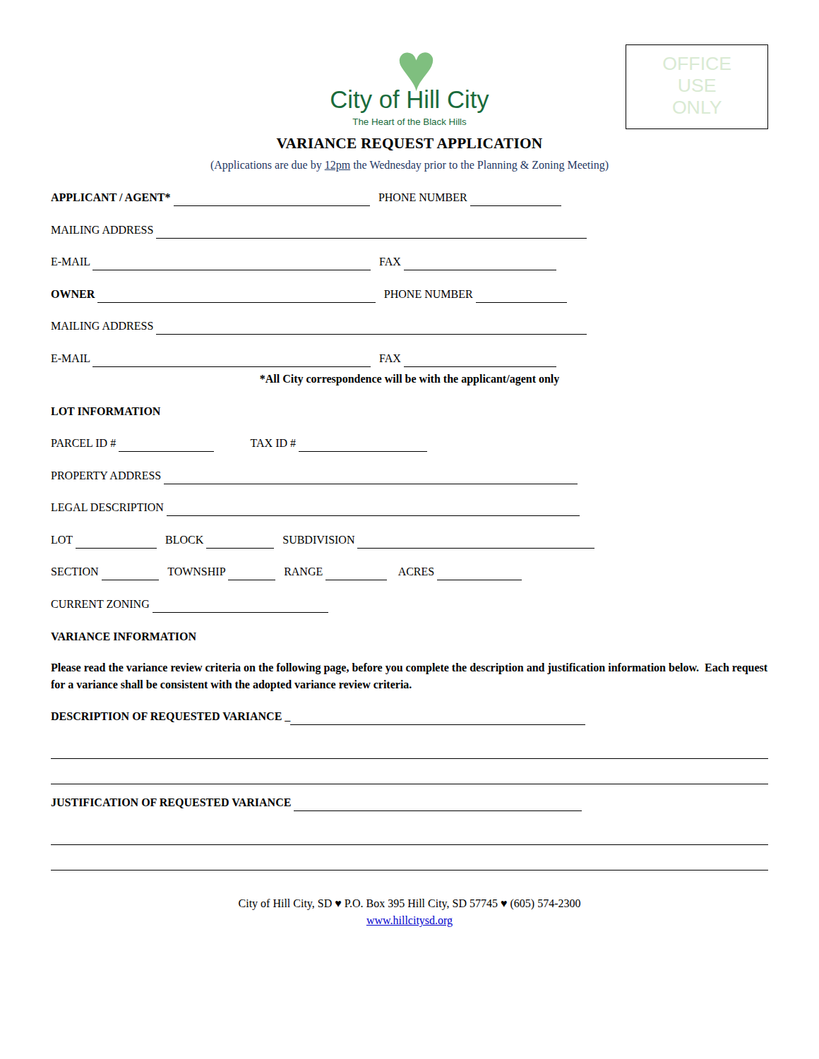OFFICE
USE
ONLY
♥
City of Hill City
The Heart of the Black Hills
VARIANCE REQUEST APPLICATION
(Applications are due by 12pm the Wednesday prior to the Planning & Zoning Meeting)
APPLICANT / AGENT* PHONE NUMBER
MAILING ADDRESS
E-MAIL FAX
OWNER PHONE NUMBER
MAILING ADDRESS
E-MAIL FAX
*All City correspondence will be with the applicant/agent only
LOT INFORMATION
PARCEL ID # TAX ID #
PROPERTY ADDRESS
LEGAL DESCRIPTION
LOT BLOCK SUBDIVISION
SECTION TOWNSHIP RANGE ACRES
CURRENT ZONING
VARIANCE INFORMATION
Please read the variance review criteria on the following page, before you complete the description and justification information below. Each request for a variance shall be consistent with the adopted variance review criteria.
DESCRIPTION OF REQUESTED VARIANCE _
JUSTIFICATION OF REQUESTED VARIANCE
City of Hill City, SD ♥ P.O. Box 395 Hill City, SD 57745 ♥ (605) 574-2300
www.hillcitysd.org